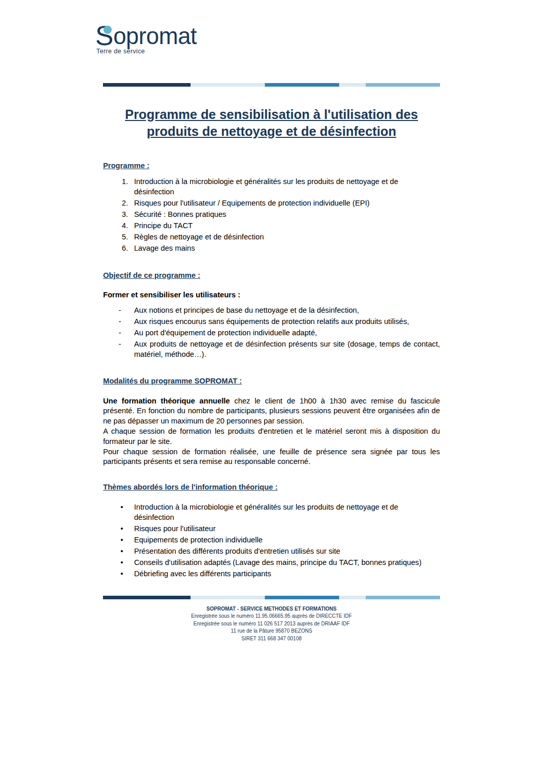Sopromat
Terre de service
Programme de sensibilisation à l'utilisation des produits de nettoyage et de désinfection
Programme :
Introduction à la microbiologie et généralités sur les produits de nettoyage et de désinfection
Risques pour l'utilisateur / Equipements de protection individuelle (EPI)
Sécurité : Bonnes pratiques
Principe du TACT
Règles de nettoyage et de désinfection
Lavage des mains
Objectif de ce programme :
Former et sensibiliser les utilisateurs :
Aux notions et principes de base du nettoyage et de la désinfection,
Aux risques encourus sans équipements de protection relatifs aux produits utilisés,
Au port d'équipement de protection individuelle adapté,
Aux produits de nettoyage et de désinfection présents sur site (dosage, temps de contact, matériel, méthode…).
Modalités du programme SOPROMAT :
Une formation théorique annuelle chez le client de 1h00 à 1h30 avec remise du fascicule présenté. En fonction du nombre de participants, plusieurs sessions peuvent être organisées afin de ne pas dépasser un maximum de 20 personnes par session.
A chaque session de formation les produits d'entretien et le matériel seront mis à disposition du formateur par le site.
Pour chaque session de formation réalisée, une feuille de présence sera signée par tous les participants présents et sera remise au responsable concerné.
Thèmes abordés lors de l'information théorique :
Introduction à la microbiologie et généralités sur les produits de nettoyage et de désinfection
Risques pour l'utilisateur
Equipements de protection individuelle
Présentation des différents produits d'entretien utilisés sur site
Conseils d'utilisation adaptés (Lavage des mains, principe du TACT, bonnes pratiques)
Débriefing avec les différents participants
SOPROMAT - SERVICE METHODES ET FORMATIONS
Enregistrée sous le numéro 11.95.06665.95 auprès de DIRECCTE IDF
Enregistrée sous le numéro 11 026 517 2013 auprès de DRIAAF IDF
11 rue de la Pâture 95870 BEZONS
SIRET 311 668 347 00108